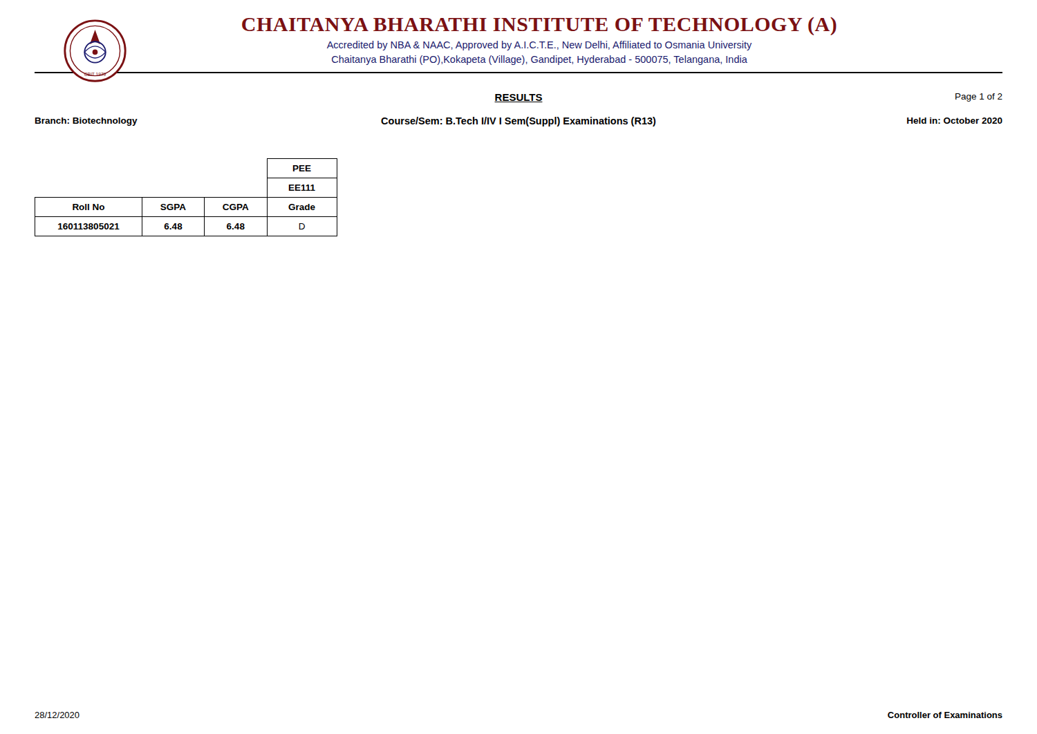CBIT 1979
CHAITANYA BHARATHI INSTITUTE OF TECHNOLOGY (A)
Accredited by NBA & NAAC, Approved by A.I.C.T.E., New Delhi, Affiliated to Osmania University
Chaitanya Bharathi (PO),Kokapeta (Village), Gandipet, Hyderabad - 500075, Telangana, India
RESULTS
Page 1 of 2
Branch: Biotechnology
Course/Sem: B.Tech I/IV I Sem(Suppl) Examinations (R13)
Held in: October 2020
| | | | PEE |
| | | | EE111 |
| Roll No | SGPA | CGPA | Grade |
| 160113805021 | 6.48 | 6.48 | D |
28/12/2020 Controller of Examinations